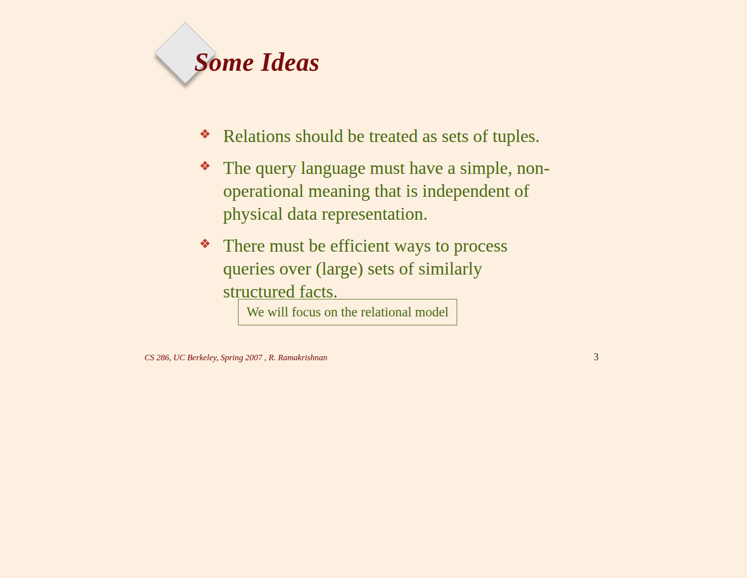Some Ideas
Relations should be treated as sets of tuples.
The query language must have a simple, non-operational meaning that is independent of physical data representation.
There must be efficient ways to process queries over (large) sets of similarly structured facts.
We will focus on the relational model
CS 286, UC Berkeley, Spring 2007 , R. Ramakrishnan
3